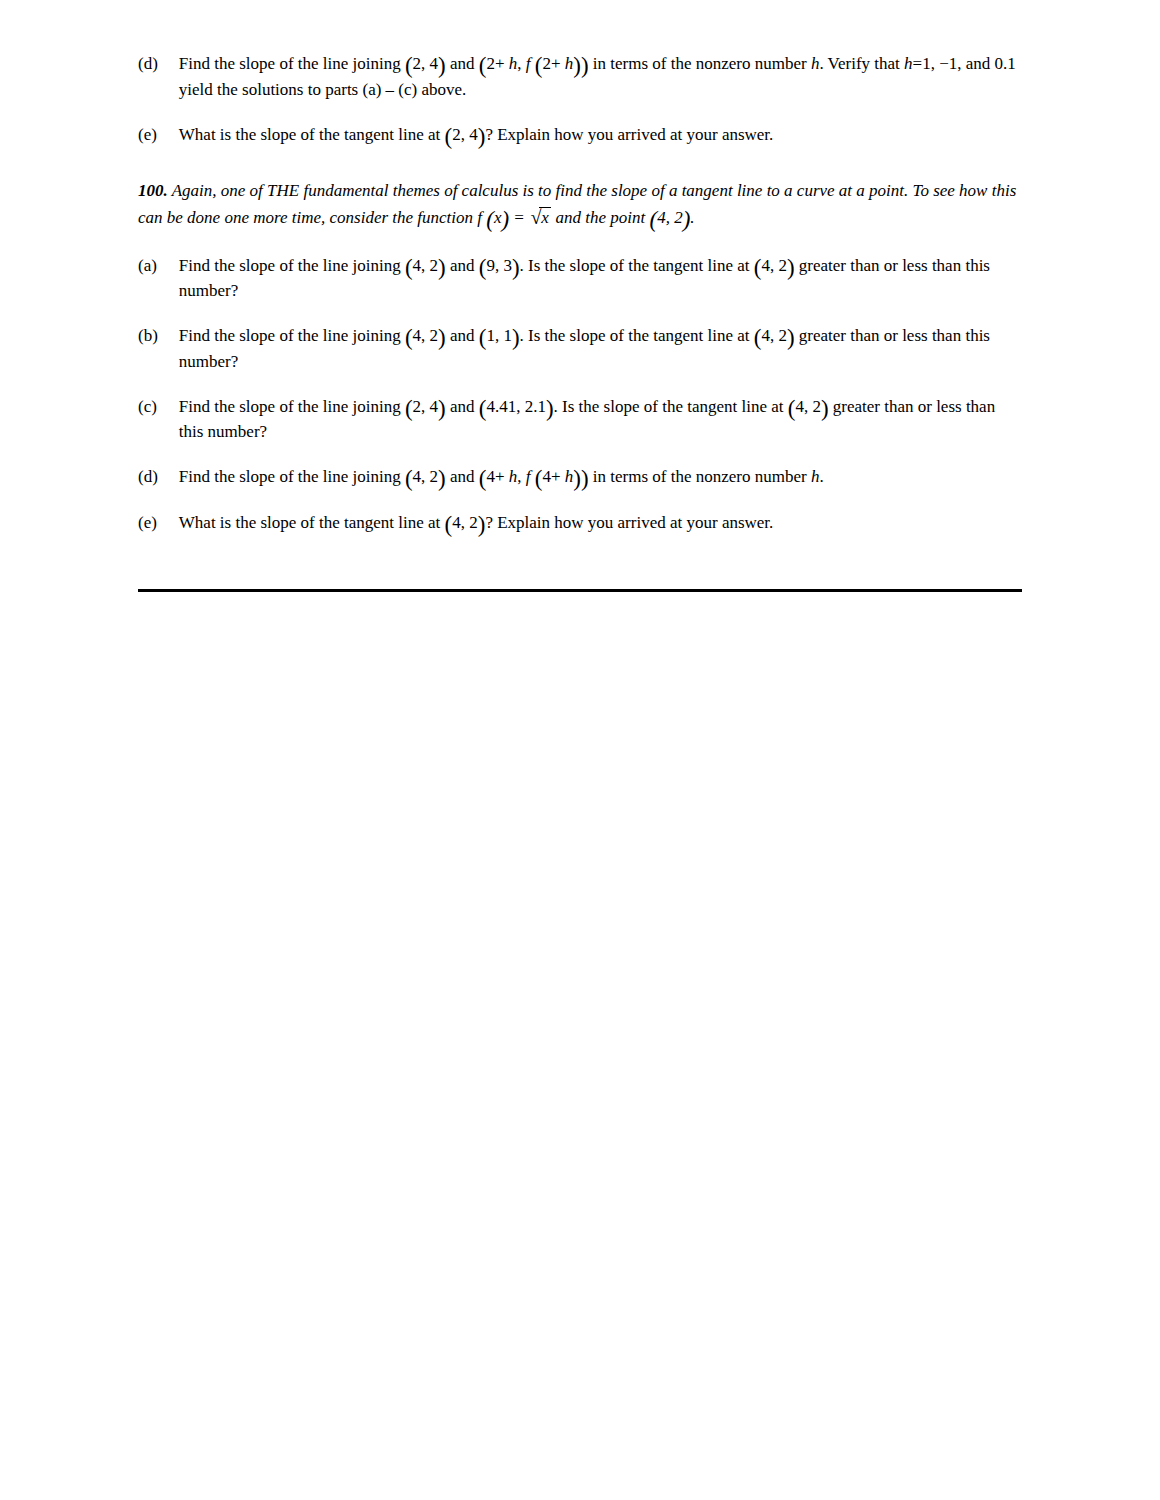(d) Find the slope of the line joining (2, 4) and (2+ h, f (2+ h)) in terms of the nonzero number h. Verify that h=1, −1, and 0.1 yield the solutions to parts (a) – (c) above.
(e) What is the slope of the tangent line at (2, 4)? Explain how you arrived at your answer.
100. Again, one of THE fundamental themes of calculus is to find the slope of a tangent line to a curve at a point. To see how this can be done one more time, consider the function f (x) = √x and the point (4, 2).
(a) Find the slope of the line joining (4, 2) and (9, 3). Is the slope of the tangent line at (4, 2) greater than or less than this number?
(b) Find the slope of the line joining (4, 2) and (1, 1). Is the slope of the tangent line at (4, 2) greater than or less than this number?
(c) Find the slope of the line joining (2, 4) and (4.41, 2.1). Is the slope of the tangent line at (4, 2) greater than or less than this number?
(d) Find the slope of the line joining (4, 2) and (4+ h, f (4+ h)) in terms of the nonzero number h.
(e) What is the slope of the tangent line at (4, 2)? Explain how you arrived at your answer.